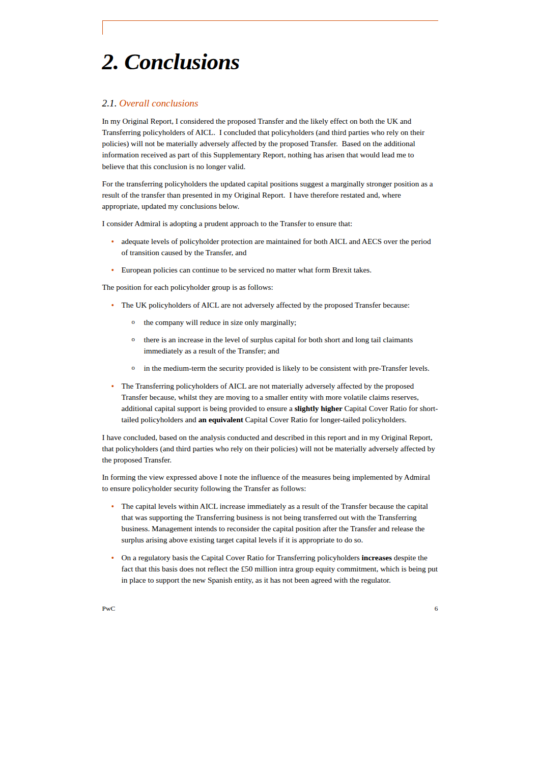2. Conclusions
2.1. Overall conclusions
In my Original Report, I considered the proposed Transfer and the likely effect on both the UK and Transferring policyholders of AICL. I concluded that policyholders (and third parties who rely on their policies) will not be materially adversely affected by the proposed Transfer. Based on the additional information received as part of this Supplementary Report, nothing has arisen that would lead me to believe that this conclusion is no longer valid.
For the transferring policyholders the updated capital positions suggest a marginally stronger position as a result of the transfer than presented in my Original Report. I have therefore restated and, where appropriate, updated my conclusions below.
I consider Admiral is adopting a prudent approach to the Transfer to ensure that:
adequate levels of policyholder protection are maintained for both AICL and AECS over the period of transition caused by the Transfer, and
European policies can continue to be serviced no matter what form Brexit takes.
The position for each policyholder group is as follows:
The UK policyholders of AICL are not adversely affected by the proposed Transfer because:
the company will reduce in size only marginally;
there is an increase in the level of surplus capital for both short and long tail claimants immediately as a result of the Transfer; and
in the medium-term the security provided is likely to be consistent with pre-Transfer levels.
The Transferring policyholders of AICL are not materially adversely affected by the proposed Transfer because, whilst they are moving to a smaller entity with more volatile claims reserves, additional capital support is being provided to ensure a slightly higher Capital Cover Ratio for short-tailed policyholders and an equivalent Capital Cover Ratio for longer-tailed policyholders.
I have concluded, based on the analysis conducted and described in this report and in my Original Report, that policyholders (and third parties who rely on their policies) will not be materially adversely affected by the proposed Transfer.
In forming the view expressed above I note the influence of the measures being implemented by Admiral to ensure policyholder security following the Transfer as follows:
The capital levels within AICL increase immediately as a result of the Transfer because the capital that was supporting the Transferring business is not being transferred out with the Transferring business. Management intends to reconsider the capital position after the Transfer and release the surplus arising above existing target capital levels if it is appropriate to do so.
On a regulatory basis the Capital Cover Ratio for Transferring policyholders increases despite the fact that this basis does not reflect the £50 million intra group equity commitment, which is being put in place to support the new Spanish entity, as it has not been agreed with the regulator.
PwC 6